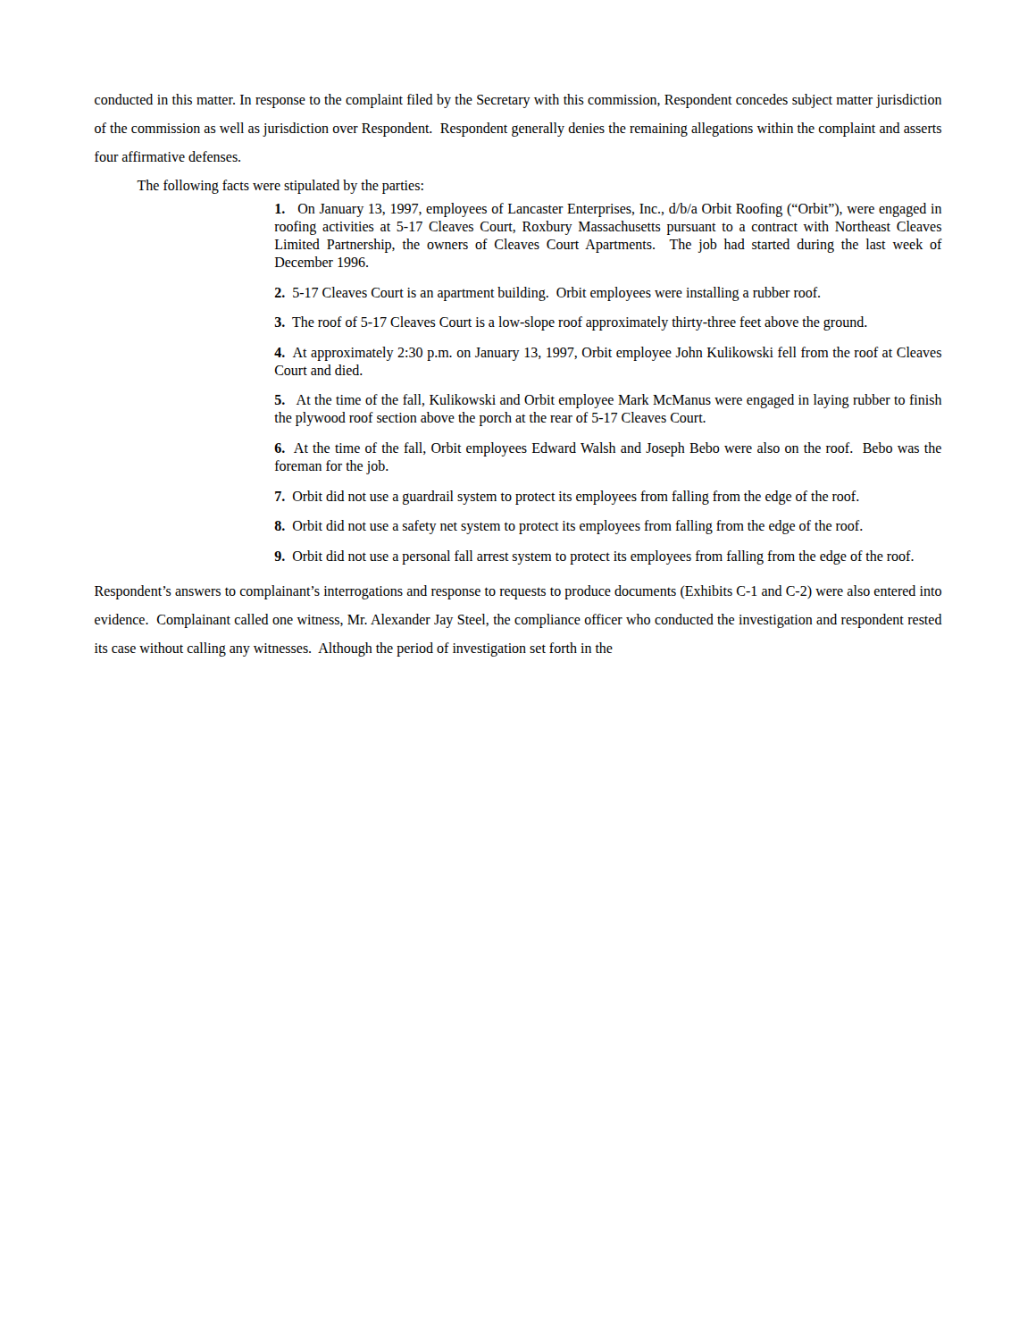conducted in this matter. In response to the complaint filed by the Secretary with this commission, Respondent concedes subject matter jurisdiction of the commission as well as jurisdiction over Respondent. Respondent generally denies the remaining allegations within the complaint and asserts four affirmative defenses.
The following facts were stipulated by the parties:
1. On January 13, 1997, employees of Lancaster Enterprises, Inc., d/b/a Orbit Roofing (“Orbit”), were engaged in roofing activities at 5-17 Cleaves Court, Roxbury Massachusetts pursuant to a contract with Northeast Cleaves Limited Partnership, the owners of Cleaves Court Apartments. The job had started during the last week of December 1996.
2. 5-17 Cleaves Court is an apartment building. Orbit employees were installing a rubber roof.
3. The roof of 5-17 Cleaves Court is a low-slope roof approximately thirty-three feet above the ground.
4. At approximately 2:30 p.m. on January 13, 1997, Orbit employee John Kulikowski fell from the roof at Cleaves Court and died.
5. At the time of the fall, Kulikowski and Orbit employee Mark McManus were engaged in laying rubber to finish the plywood roof section above the porch at the rear of 5-17 Cleaves Court.
6. At the time of the fall, Orbit employees Edward Walsh and Joseph Bebo were also on the roof. Bebo was the foreman for the job.
7. Orbit did not use a guardrail system to protect its employees from falling from the edge of the roof.
8. Orbit did not use a safety net system to protect its employees from falling from the edge of the roof.
9. Orbit did not use a personal fall arrest system to protect its employees from falling from the edge of the roof.
Respondent’s answers to complainant’s interrogations and response to requests to produce documents (Exhibits C-1 and C-2) were also entered into evidence. Complainant called one witness, Mr. Alexander Jay Steel, the compliance officer who conducted the investigation and respondent rested its case without calling any witnesses. Although the period of investigation set forth in the